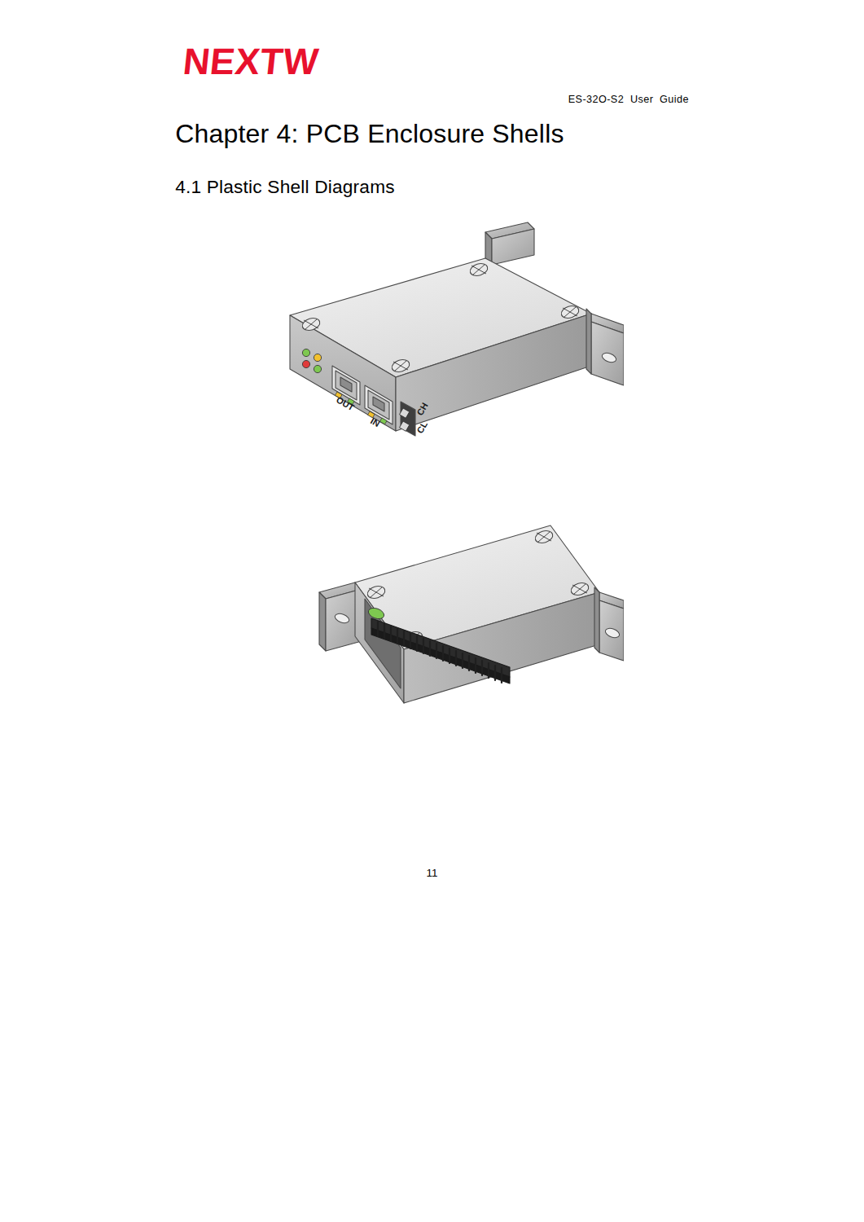NEXTW
ES-32O-S2 User Guide
Chapter 4: PCB Enclosure Shells
4.1 Plastic Shell Diagrams
OUT IN CH CL
11